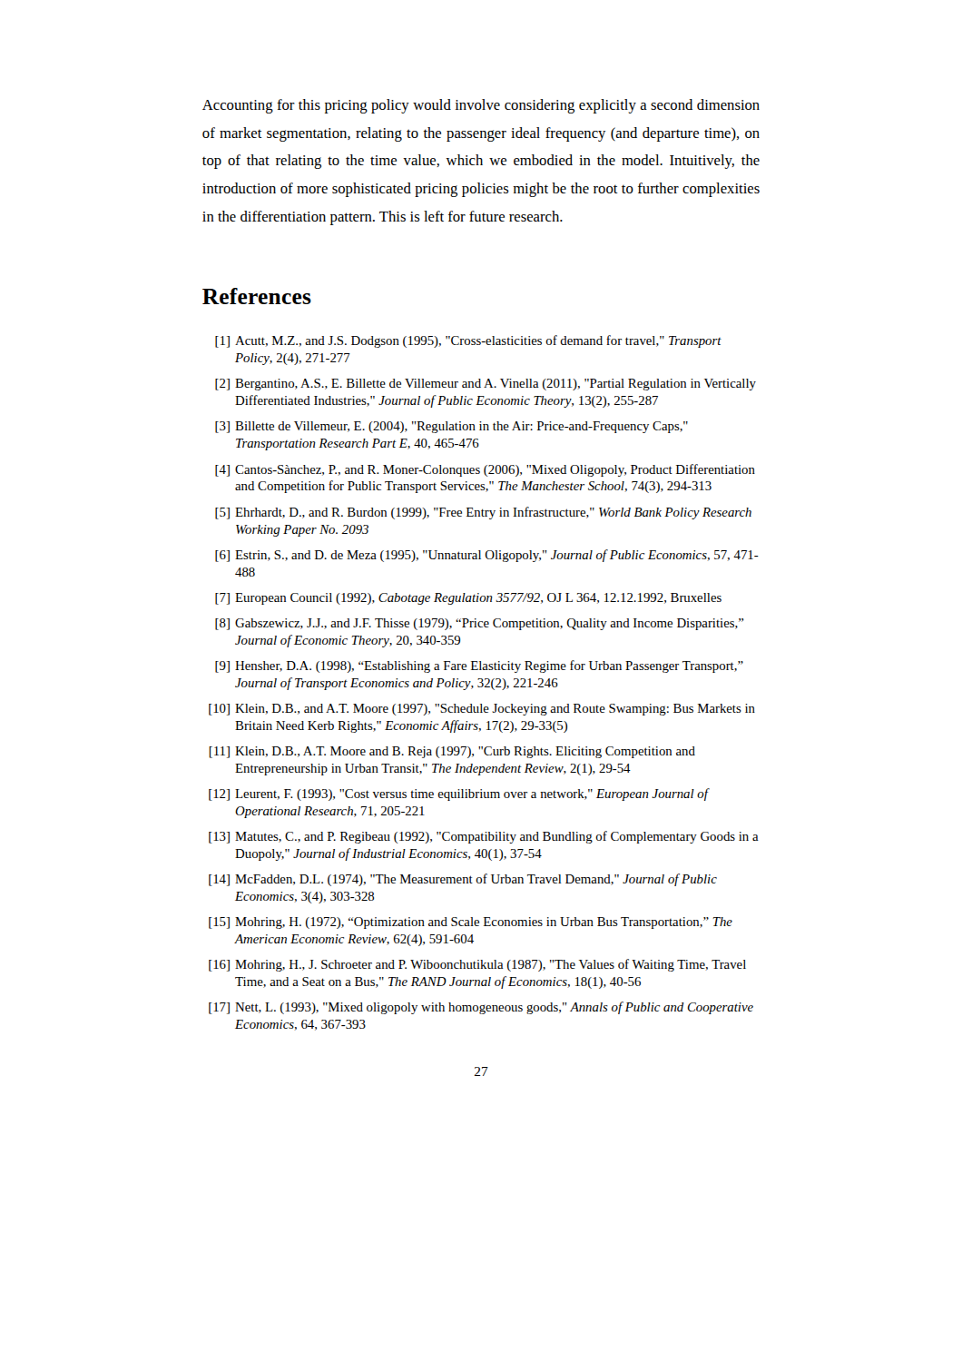Accounting for this pricing policy would involve considering explicitly a second dimension of market segmentation, relating to the passenger ideal frequency (and departure time), on top of that relating to the time value, which we embodied in the model. Intuitively, the introduction of more sophisticated pricing policies might be the root to further complexities in the differentiation pattern. This is left for future research.
References
[1] Acutt, M.Z., and J.S. Dodgson (1995), "Cross-elasticities of demand for travel," Transport Policy, 2(4), 271-277
[2] Bergantino, A.S., E. Billette de Villemeur and A. Vinella (2011), "Partial Regulation in Vertically Differentiated Industries," Journal of Public Economic Theory, 13(2), 255-287
[3] Billette de Villemeur, E. (2004), "Regulation in the Air: Price-and-Frequency Caps," Transportation Research Part E, 40, 465-476
[4] Cantos-Sànchez, P., and R. Moner-Colonques (2006), "Mixed Oligopoly, Product Differentiation and Competition for Public Transport Services," The Manchester School, 74(3), 294-313
[5] Ehrhardt, D., and R. Burdon (1999), "Free Entry in Infrastructure," World Bank Policy Research Working Paper No. 2093
[6] Estrin, S., and D. de Meza (1995), "Unnatural Oligopoly," Journal of Public Economics, 57, 471-488
[7] European Council (1992), Cabotage Regulation 3577/92, OJ L 364, 12.12.1992, Bruxelles
[8] Gabszewicz, J.J., and J.F. Thisse (1979), “Price Competition, Quality and Income Disparities,” Journal of Economic Theory, 20, 340-359
[9] Hensher, D.A. (1998), “Establishing a Fare Elasticity Regime for Urban Passenger Transport,” Journal of Transport Economics and Policy, 32(2), 221-246
[10] Klein, D.B., and A.T. Moore (1997), "Schedule Jockeying and Route Swamping: Bus Markets in Britain Need Kerb Rights," Economic Affairs, 17(2), 29-33(5)
[11] Klein, D.B., A.T. Moore and B. Reja (1997), "Curb Rights. Eliciting Competition and Entrepreneurship in Urban Transit," The Independent Review, 2(1), 29-54
[12] Leurent, F. (1993), "Cost versus time equilibrium over a network," European Journal of Operational Research, 71, 205-221
[13] Matutes, C., and P. Regibeau (1992), "Compatibility and Bundling of Complementary Goods in a Duopoly," Journal of Industrial Economics, 40(1), 37-54
[14] McFadden, D.L. (1974), "The Measurement of Urban Travel Demand," Journal of Public Economics, 3(4), 303-328
[15] Mohring, H. (1972), “Optimization and Scale Economies in Urban Bus Transportation,” The American Economic Review, 62(4), 591-604
[16] Mohring, H., J. Schroeter and P. Wiboonchutikula (1987), "The Values of Waiting Time, Travel Time, and a Seat on a Bus," The RAND Journal of Economics, 18(1), 40-56
[17] Nett, L. (1993), "Mixed oligopoly with homogeneous goods," Annals of Public and Cooperative Economics, 64, 367-393
27